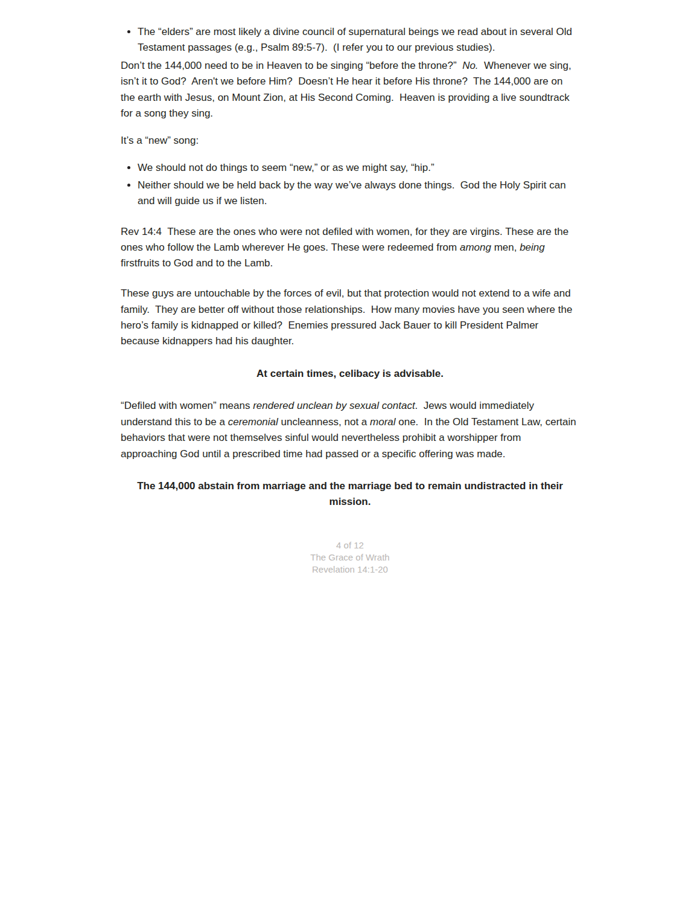The “elders” are most likely a divine council of supernatural beings we read about in several Old Testament passages (e.g., Psalm 89:5-7). (I refer you to our previous studies).
Don’t the 144,000 need to be in Heaven to be singing “before the throne?” No. Whenever we sing, isn’t it to God? Aren't we before Him? Doesn’t He hear it before His throne? The 144,000 are on the earth with Jesus, on Mount Zion, at His Second Coming. Heaven is providing a live soundtrack for a song they sing.
It’s a “new” song:
We should not do things to seem “new,” or as we might say, “hip.”
Neither should we be held back by the way we’ve always done things. God the Holy Spirit can and will guide us if we listen.
Rev 14:4 These are the ones who were not defiled with women, for they are virgins. These are the ones who follow the Lamb wherever He goes. These were redeemed from among men, being firstfruits to God and to the Lamb.
These guys are untouchable by the forces of evil, but that protection would not extend to a wife and family. They are better off without those relationships. How many movies have you seen where the hero’s family is kidnapped or killed? Enemies pressured Jack Bauer to kill President Palmer because kidnappers had his daughter.
At certain times, celibacy is advisable.
“Defiled with women” means rendered unclean by sexual contact. Jews would immediately understand this to be a ceremonial uncleanness, not a moral one. In the Old Testament Law, certain behaviors that were not themselves sinful would nevertheless prohibit a worshipper from approaching God until a prescribed time had passed or a specific offering was made.
The 144,000 abstain from marriage and the marriage bed to remain undistracted in their mission.
4 of 12
The Grace of Wrath
Revelation 14:1-20